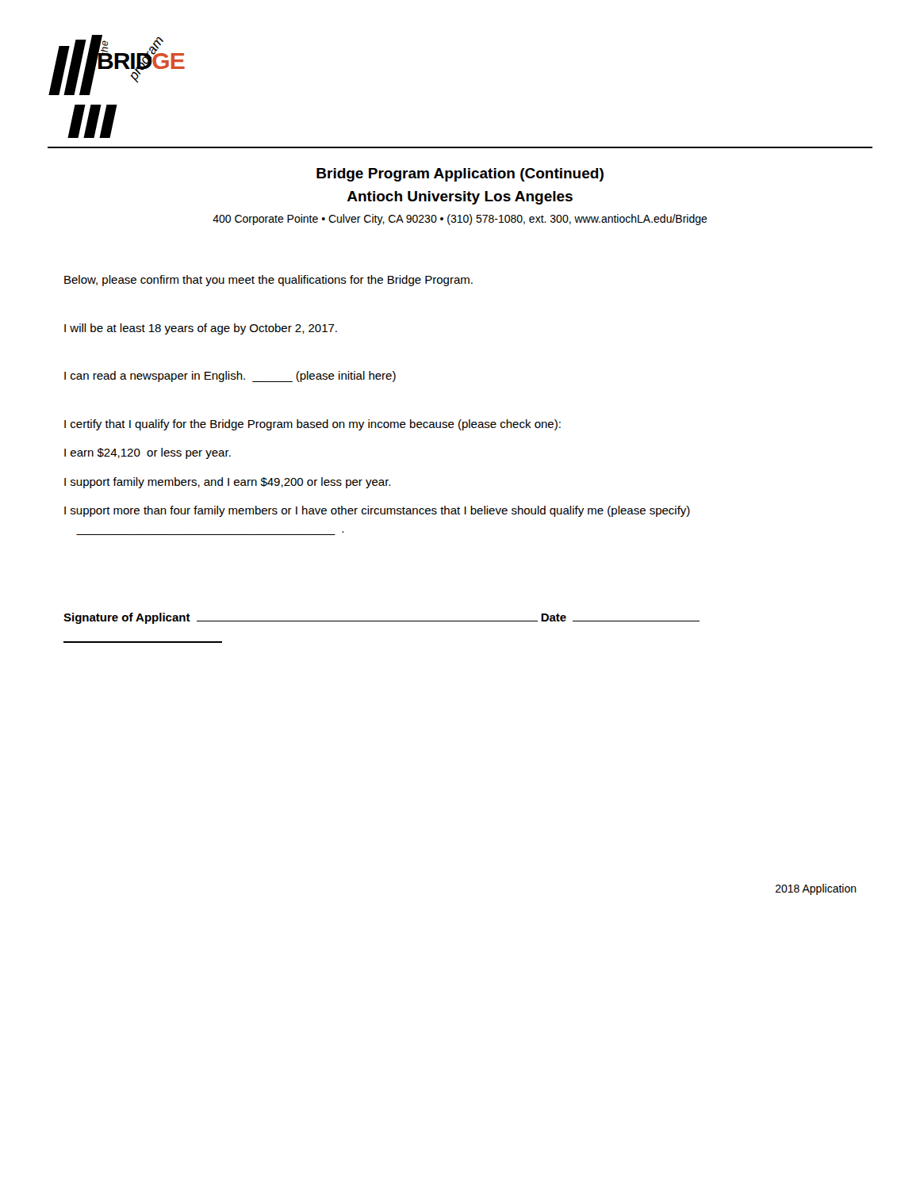the BRIDGE program
Bridge Program Application (Continued)
Antioch University Los Angeles
400 Corporate Pointe • Culver City, CA 90230 • (310) 578-1080, ext. 300, www.antiochLA.edu/Bridge
Below, please confirm that you meet the qualifications for the Bridge Program.
I will be at least 18 years of age by October 2, 2017.
I can read a newspaper in English. ______ (please initial here)
I certify that I qualify for the Bridge Program based on my income because (please check one):
I earn $24,120 or less per year.
I support family members, and I earn $49,200 or less per year.
I support more than four family members or I have other circumstances that I believe should qualify me (please specify) _______________________________________ .
Signature of Applicant Date
2018 Application